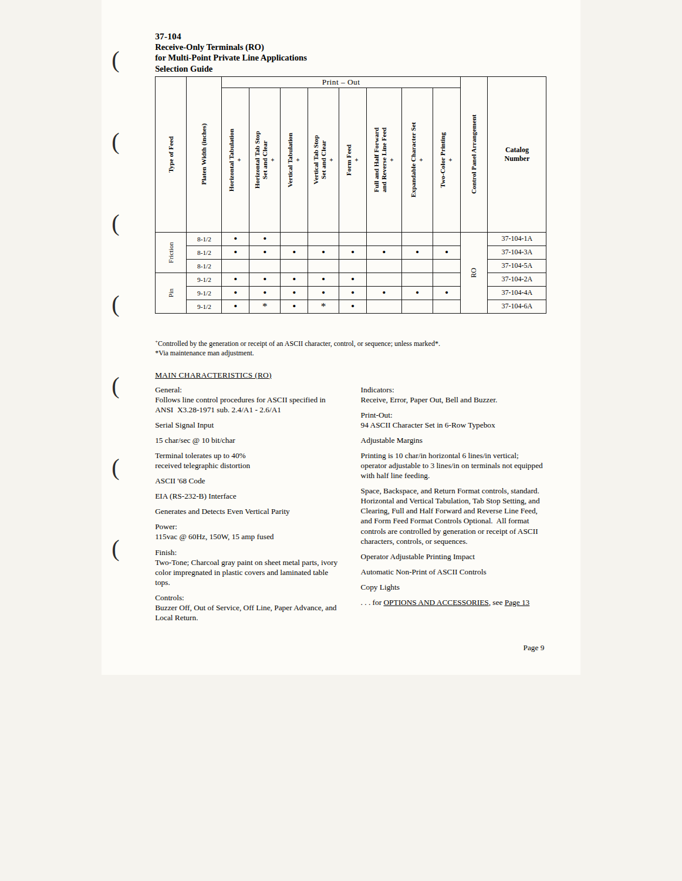(
(
(
(
(
(
(
37-104
Receive-Only Terminals (RO)
for Multi-Point Private Line Applications
Selection Guide
| Type of Feed | Platen Width (inches) | Print – Out | Control Panel Arrangement | Catalog Number |
| --- | --- | --- | --- | --- |
| Horizontal Tabulation + | Horizontal Tab Stop Set and Clear + | Vertical Tabulation + | Vertical Tab Stop Set and Clear + | Form Feed + | Full and Half Forward and Reverse Line Feed + | Expandable Character Set + | Two-Color Printing + |
| Friction | 8-1/2 | • | • | | | | | | | RO | 37-104-1A |
| 8-1/2 | • | • | • | • | • | • | • | • | 37-104-3A |
| 8-1/2 | | | | | | | | | 37-104-5A |
| Pin | 9-1/2 | • | • | • | • | • | | | | 37-104-2A |
| 9-1/2 | • | • | • | • | • | • | • | • | 37-104-4A |
| 9-1/2 | • | * | • | * | • | | | | 37-104-6A |
+Controlled by the generation or receipt of an ASCII character, control, or sequence; unless marked*.
*Via maintenance man adjustment.
MAIN CHARACTERISTICS (RO)
General:
Follows line control procedures for ASCII specified in ANSI X3.28-1971 sub. 2.4/A1 - 2.6/A1
Serial Signal Input
15 char/sec @ 10 bit/char
Terminal tolerates up to 40%
received telegraphic distortion
ASCII '68 Code
EIA (RS-232-B) Interface
Generates and Detects Even Vertical Parity
Power:
115vac @ 60Hz, 150W, 15 amp fused
Finish:
Two-Tone; Charcoal gray paint on sheet metal parts, ivory color impregnated in plastic covers and laminated table tops.
Controls:
Buzzer Off, Out of Service, Off Line, Paper Advance, and Local Return.
Indicators:
Receive, Error, Paper Out, Bell and Buzzer.
Print-Out:
94 ASCII Character Set in 6-Row Typebox
Adjustable Margins
Printing is 10 char/in horizontal 6 lines/in vertical; operator adjustable to 3 lines/in on terminals not equipped with half line feeding.
Space, Backspace, and Return Format controls, standard. Horizontal and Vertical Tabulation, Tab Stop Setting, and Clearing, Full and Half Forward and Reverse Line Feed, and Form Feed Format Controls Optional. All format controls are controlled by generation or receipt of ASCII characters, controls, or sequences.
Operator Adjustable Printing Impact
Automatic Non-Print of ASCII Controls
Copy Lights
. . . for OPTIONS AND ACCESSORIES, see Page 13
Page 9